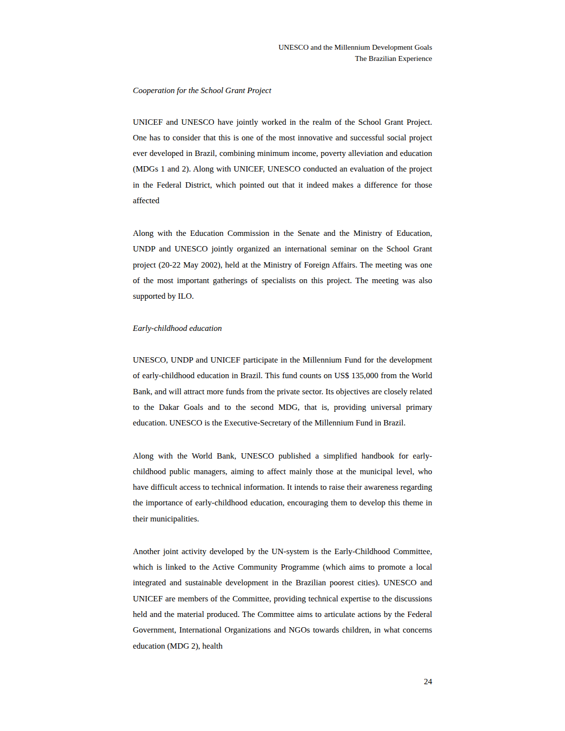UNESCO and the Millennium Development Goals
The Brazilian Experience
Cooperation for the School Grant Project
UNICEF and UNESCO have jointly worked in the realm of the School Grant Project. One has to consider that this is one of the most innovative and successful social project ever developed in Brazil, combining minimum income, poverty alleviation and education (MDGs 1 and 2). Along with UNICEF, UNESCO conducted an evaluation of the project in the Federal District, which pointed out that it indeed makes a difference for those affected
Along with the Education Commission in the Senate and the Ministry of Education, UNDP and UNESCO jointly organized an international seminar on the School Grant project (20-22 May 2002), held at the Ministry of Foreign Affairs. The meeting was one of the most important gatherings of specialists on this project. The meeting was also supported by ILO.
Early-childhood education
UNESCO, UNDP and UNICEF participate in the Millennium Fund for the development of early-childhood education in Brazil. This fund counts on US$ 135,000 from the World Bank, and will attract more funds from the private sector. Its objectives are closely related to the Dakar Goals and to the second MDG, that is, providing universal primary education. UNESCO is the Executive-Secretary of the Millennium Fund in Brazil.
Along with the World Bank, UNESCO published a simplified handbook for early-childhood public managers, aiming to affect mainly those at the municipal level, who have difficult access to technical information. It intends to raise their awareness regarding the importance of early-childhood education, encouraging them to develop this theme in their municipalities.
Another joint activity developed by the UN-system is the Early-Childhood Committee, which is linked to the Active Community Programme (which aims to promote a local integrated and sustainable development in the Brazilian poorest cities). UNESCO and UNICEF are members of the Committee, providing technical expertise to the discussions held and the material produced. The Committee aims to articulate actions by the Federal Government, International Organizations and NGOs towards children, in what concerns education (MDG 2), health
24